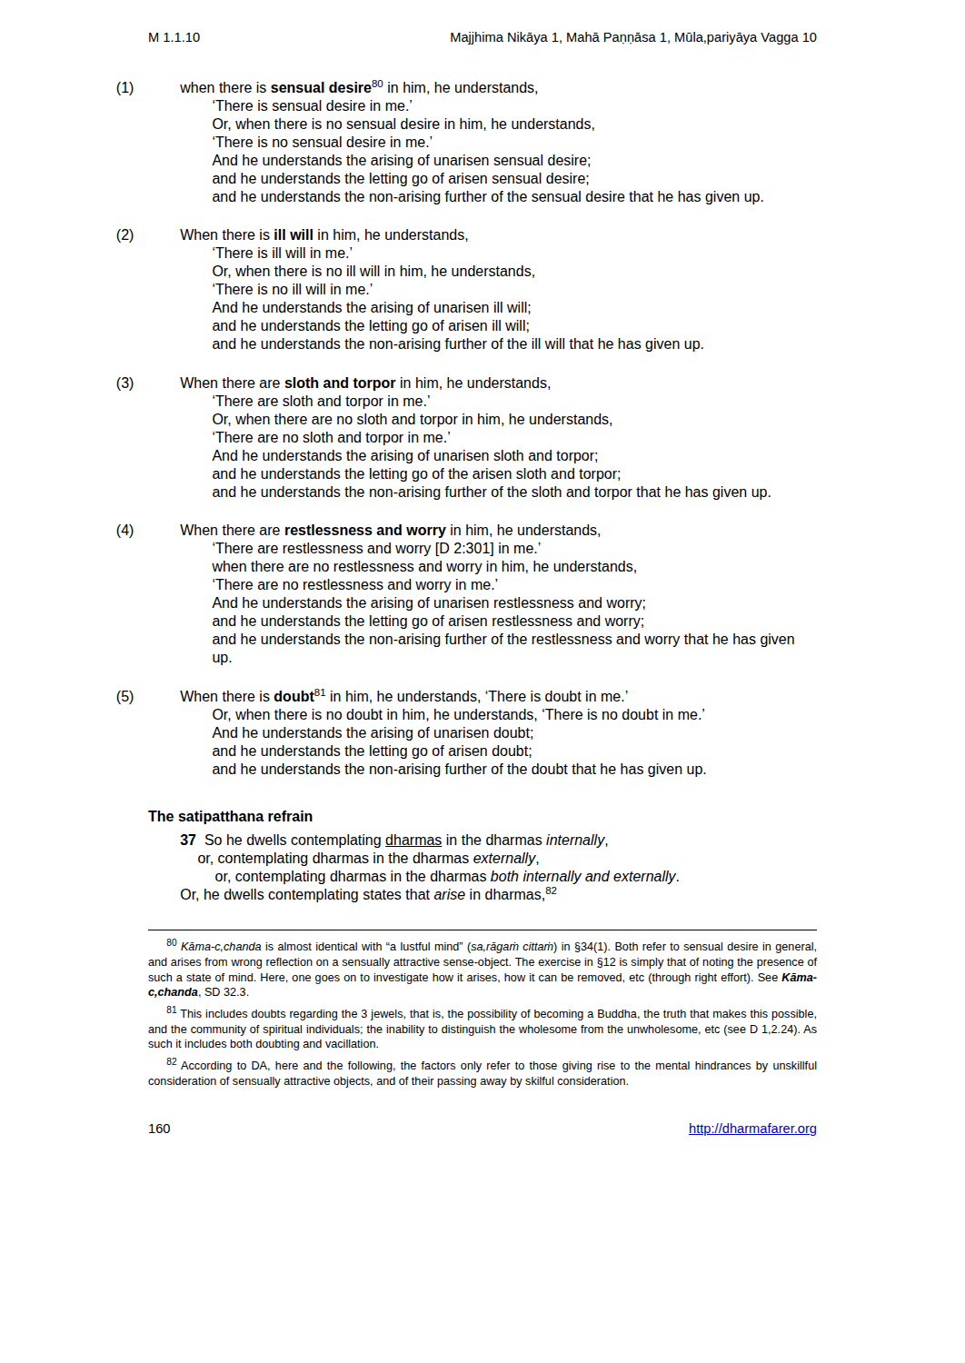M 1.1.10 Majjhima Nikāya 1, Mahā Paṇṇāsa 1, Mūla,pariyāya Vagga 10
(1) when there is sensual desire80 in him, he understands, ‘There is sensual desire in me.’ Or, when there is no sensual desire in him, he understands, ‘There is no sensual desire in me.’ And he understands the arising of unarisen sensual desire; and he understands the letting go of arisen sensual desire; and he understands the non-arising further of the sensual desire that he has given up.
(2) When there is ill will in him, he understands, ‘There is ill will in me.’ Or, when there is no ill will in him, he understands, ‘There is no ill will in me.’ And he understands the arising of unarisen ill will; and he understands the letting go of arisen ill will; and he understands the non-arising further of the ill will that he has given up.
(3) When there are sloth and torpor in him, he understands, ‘There are sloth and torpor in me.’ Or, when there are no sloth and torpor in him, he understands, ‘There are no sloth and torpor in me.’ And he understands the arising of unarisen sloth and torpor; and he understands the letting go of the arisen sloth and torpor; and he understands the non-arising further of the sloth and torpor that he has given up.
(4) When there are restlessness and worry in him, he understands, ‘There are restlessness and worry [D 2:301] in me.’ when there are no restlessness and worry in him, he understands, ‘There are no restlessness and worry in me.’ And he understands the arising of unarisen restlessness and worry; and he understands the letting go of arisen restlessness and worry; and he understands the non-arising further of the restlessness and worry that he has given up.
(5) When there is doubt81 in him, he understands, ‘There is doubt in me.’ Or, when there is no doubt in him, he understands, ‘There is no doubt in me.’ And he understands the arising of unarisen doubt; and he understands the letting go of arisen doubt; and he understands the non-arising further of the doubt that he has given up.
The satipatthana refrain
37 So he dwells contemplating dharmas in the dharmas internally, or, contemplating dharmas in the dharmas externally, or, contemplating dharmas in the dharmas both internally and externally. Or, he dwells contemplating states that arise in dharmas,82
80 Kāma-c,chanda is almost identical with “a lustful mind” (sa,rāgaṁ cittaṁ) in §34(1). Both refer to sensual desire in general, and arises from wrong reflection on a sensually attractive sense-object. The exercise in §12 is simply that of noting the presence of such a state of mind. Here, one goes on to investigate how it arises, how it can be removed, etc (through right effort). See Kāma-c,chanda, SD 32.3.
81 This includes doubts regarding the 3 jewels, that is, the possibility of becoming a Buddha, the truth that makes this possible, and the community of spiritual individuals; the inability to distinguish the wholesome from the unwholesome, etc (see D 1,2.24). As such it includes both doubting and vacillation.
82 According to DA, here and the following, the factors only refer to those giving rise to the mental hindrances by unskillful consideration of sensually attractive objects, and of their passing away by skilful consideration.
160 http://dharmafarer.org